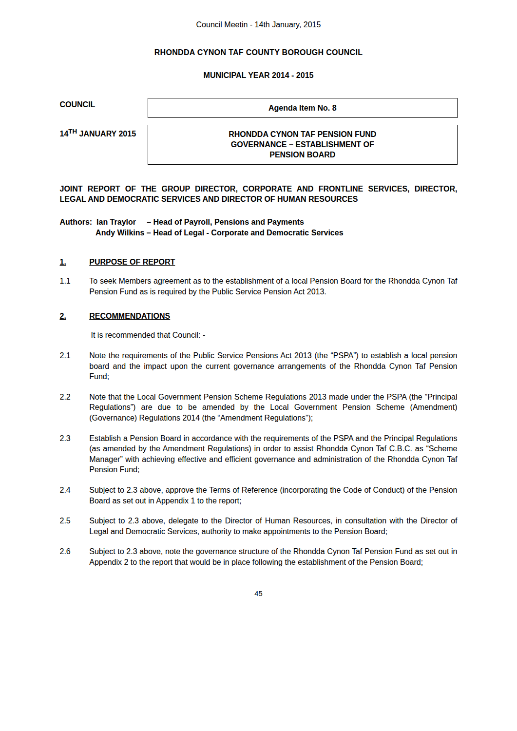Council Meetin - 14th January, 2015
RHONDDA CYNON TAF COUNTY BOROUGH COUNCIL
MUNICIPAL YEAR 2014 - 2015
COUNCIL
14TH JANUARY 2015
Agenda Item No. 8
RHONDDA CYNON TAF PENSION FUND
GOVERNANCE – ESTABLISHMENT OF
PENSION BOARD
JOINT REPORT OF THE GROUP DIRECTOR, CORPORATE AND FRONTLINE SERVICES, DIRECTOR, LEGAL AND DEMOCRATIC SERVICES AND DIRECTOR OF HUMAN RESOURCES
Authors: Ian Traylor – Head of Payroll, Pensions and Payments Andy Wilkins – Head of Legal - Corporate and Democratic Services
1. PURPOSE OF REPORT
1.1 To seek Members agreement as to the establishment of a local Pension Board for the Rhondda Cynon Taf Pension Fund as is required by the Public Service Pension Act 2013.
2. RECOMMENDATIONS
It is recommended that Council: -
2.1 Note the requirements of the Public Service Pensions Act 2013 (the “PSPA”) to establish a local pension board and the impact upon the current governance arrangements of the Rhondda Cynon Taf Pension Fund;
2.2 Note that the Local Government Pension Scheme Regulations 2013 made under the PSPA (the ”Principal Regulations”) are due to be amended by the Local Government Pension Scheme (Amendment) (Governance) Regulations 2014 (the “Amendment Regulations”);
2.3 Establish a Pension Board in accordance with the requirements of the PSPA and the Principal Regulations (as amended by the Amendment Regulations) in order to assist Rhondda Cynon Taf C.B.C. as “Scheme Manager” with achieving effective and efficient governance and administration of the Rhondda Cynon Taf Pension Fund;
2.4 Subject to 2.3 above, approve the Terms of Reference (incorporating the Code of Conduct) of the Pension Board as set out in Appendix 1 to the report;
2.5 Subject to 2.3 above, delegate to the Director of Human Resources, in consultation with the Director of Legal and Democratic Services, authority to make appointments to the Pension Board;
2.6 Subject to 2.3 above, note the governance structure of the Rhondda Cynon Taf Pension Fund as set out in Appendix 2 to the report that would be in place following the establishment of the Pension Board;
45